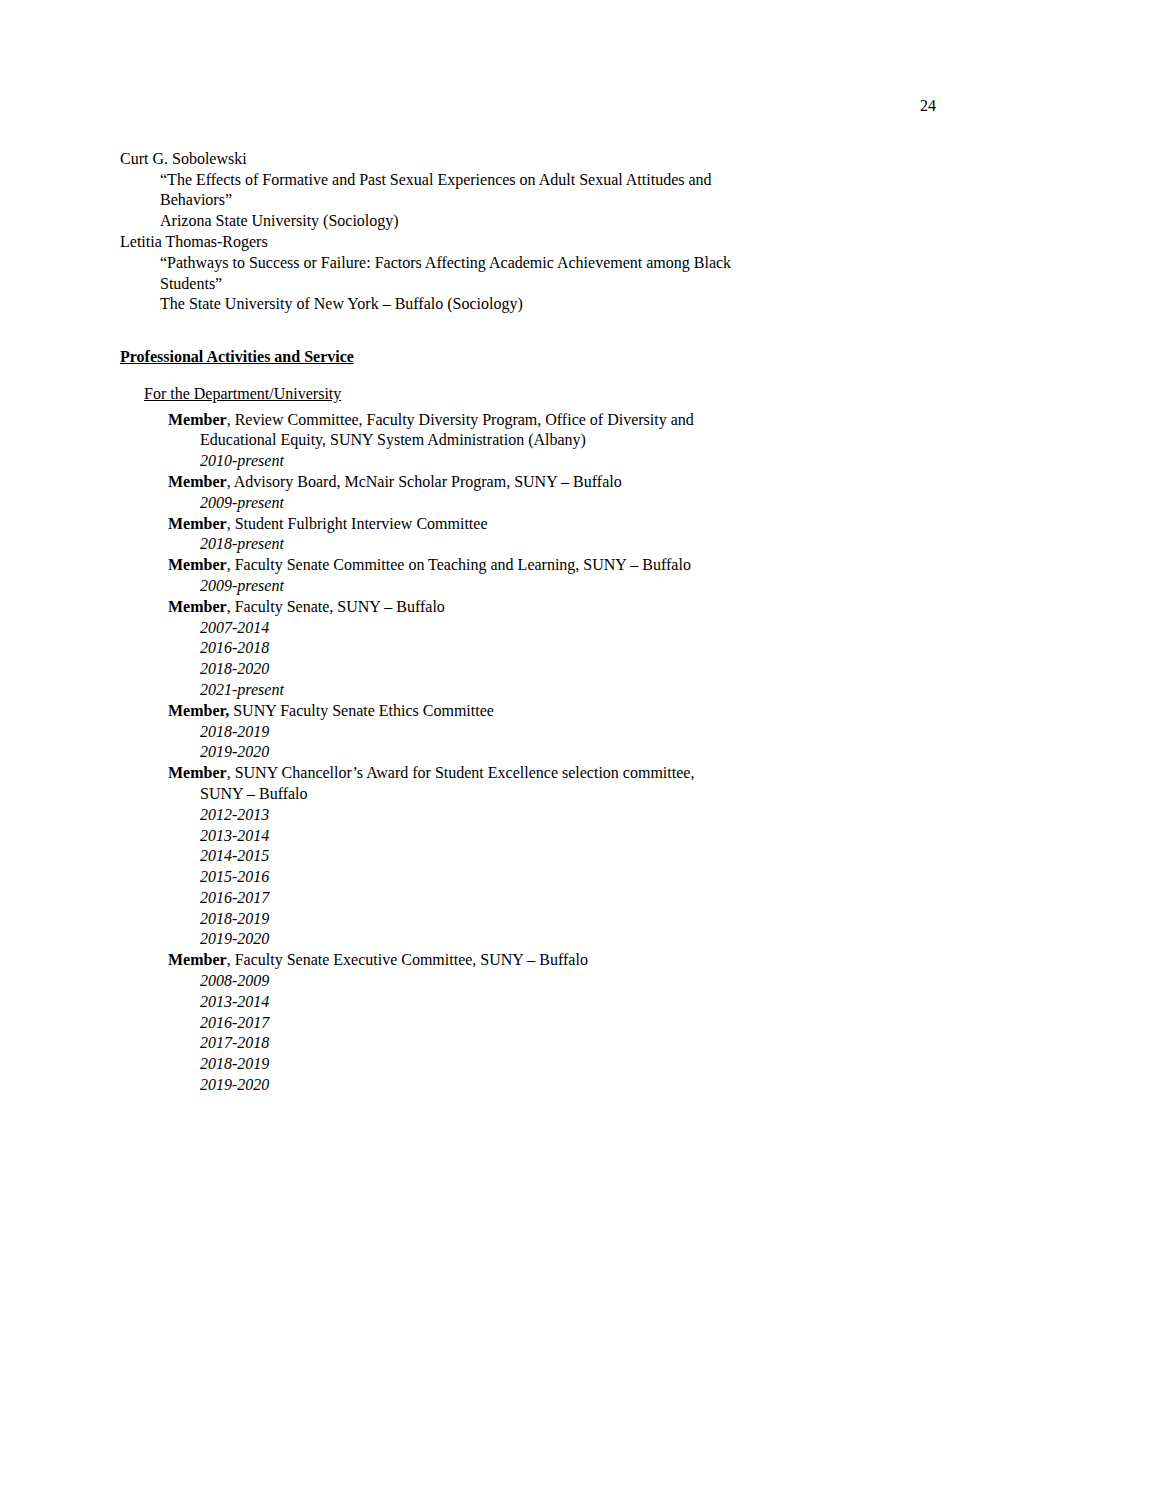24
Curt G. Sobolewski
“The Effects of Formative and Past Sexual Experiences on Adult Sexual Attitudes and
Behaviors”
Arizona State University (Sociology)
Letitia Thomas-Rogers
“Pathways to Success or Failure: Factors Affecting Academic Achievement among Black
Students”
The State University of New York – Buffalo (Sociology)
Professional Activities and Service
For the Department/University
Member, Review Committee, Faculty Diversity Program, Office of Diversity and
Educational Equity, SUNY System Administration (Albany)
2010-present
Member, Advisory Board, McNair Scholar Program, SUNY – Buffalo
2009-present
Member, Student Fulbright Interview Committee
2018-present
Member, Faculty Senate Committee on Teaching and Learning, SUNY – Buffalo
2009-present
Member, Faculty Senate, SUNY – Buffalo
2007-2014
2016-2018
2018-2020
2021-present
Member, SUNY Faculty Senate Ethics Committee
2018-2019
2019-2020
Member, SUNY Chancellor’s Award for Student Excellence selection committee,
SUNY – Buffalo
2012-2013
2013-2014
2014-2015
2015-2016
2016-2017
2018-2019
2019-2020
Member, Faculty Senate Executive Committee, SUNY – Buffalo
2008-2009
2013-2014
2016-2017
2017-2018
2018-2019
2019-2020